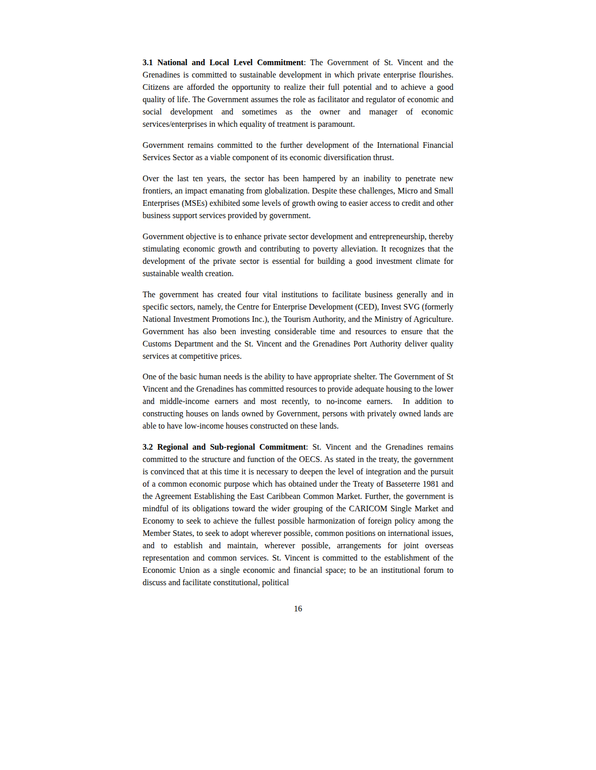3.1 National and Local Level Commitment: The Government of St. Vincent and the Grenadines is committed to sustainable development in which private enterprise flourishes. Citizens are afforded the opportunity to realize their full potential and to achieve a good quality of life. The Government assumes the role as facilitator and regulator of economic and social development and sometimes as the owner and manager of economic services/enterprises in which equality of treatment is paramount.
Government remains committed to the further development of the International Financial Services Sector as a viable component of its economic diversification thrust.
Over the last ten years, the sector has been hampered by an inability to penetrate new frontiers, an impact emanating from globalization. Despite these challenges, Micro and Small Enterprises (MSEs) exhibited some levels of growth owing to easier access to credit and other business support services provided by government.
Government objective is to enhance private sector development and entrepreneurship, thereby stimulating economic growth and contributing to poverty alleviation. It recognizes that the development of the private sector is essential for building a good investment climate for sustainable wealth creation.
The government has created four vital institutions to facilitate business generally and in specific sectors, namely, the Centre for Enterprise Development (CED), Invest SVG (formerly National Investment Promotions Inc.), the Tourism Authority, and the Ministry of Agriculture. Government has also been investing considerable time and resources to ensure that the Customs Department and the St. Vincent and the Grenadines Port Authority deliver quality services at competitive prices.
One of the basic human needs is the ability to have appropriate shelter. The Government of St Vincent and the Grenadines has committed resources to provide adequate housing to the lower and middle-income earners and most recently, to no-income earners. In addition to constructing houses on lands owned by Government, persons with privately owned lands are able to have low-income houses constructed on these lands.
3.2 Regional and Sub-regional Commitment: St. Vincent and the Grenadines remains committed to the structure and function of the OECS. As stated in the treaty, the government is convinced that at this time it is necessary to deepen the level of integration and the pursuit of a common economic purpose which has obtained under the Treaty of Basseterre 1981 and the Agreement Establishing the East Caribbean Common Market. Further, the government is mindful of its obligations toward the wider grouping of the CARICOM Single Market and Economy to seek to achieve the fullest possible harmonization of foreign policy among the Member States, to seek to adopt wherever possible, common positions on international issues, and to establish and maintain, wherever possible, arrangements for joint overseas representation and common services. St. Vincent is committed to the establishment of the Economic Union as a single economic and financial space; to be an institutional forum to discuss and facilitate constitutional, political
16